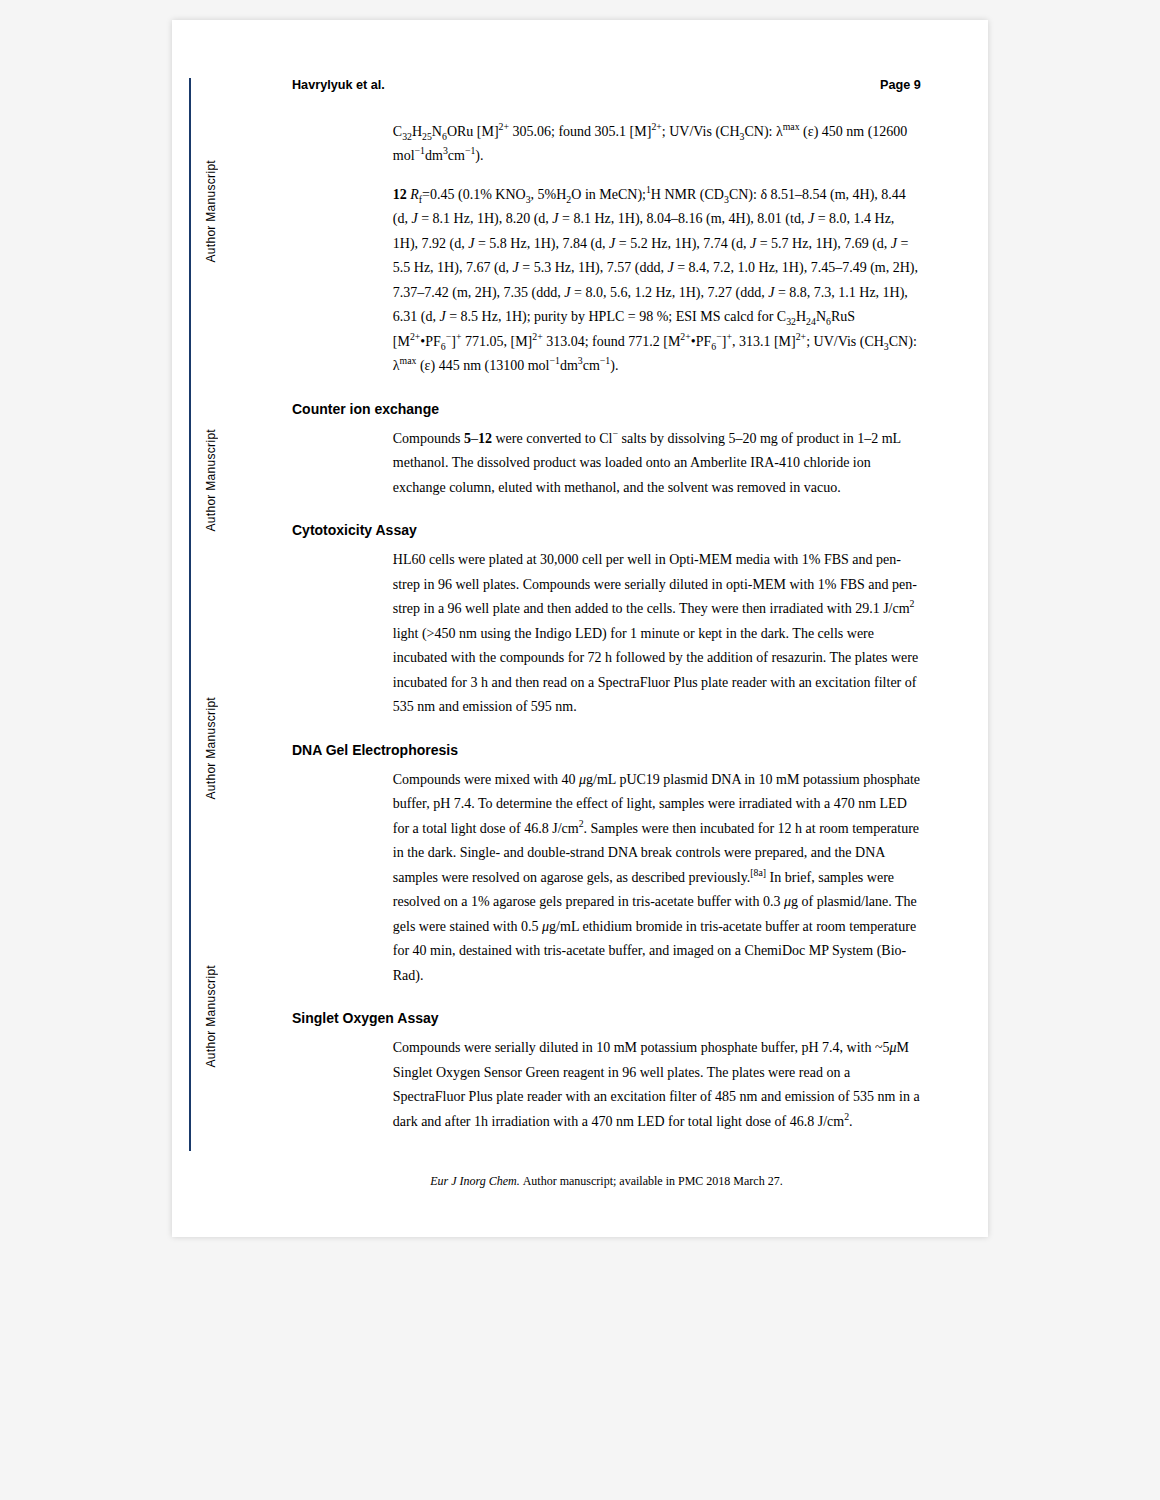Author Manuscript Author Manuscript Author Manuscript Author Manuscript
Havrylyuk et al.
Page 9
C32H25N6ORu [M]2+ 305.06; found 305.1 [M]2+; UV/Vis (CH3CN): λmax (ε) 450 nm (12600 mol−1dm3cm−1).
12 Rf=0.45 (0.1% KNO3, 5%H2O in MeCN);1H NMR (CD3CN): δ 8.51–8.54 (m, 4H), 8.44 (d, J = 8.1 Hz, 1H), 8.20 (d, J = 8.1 Hz, 1H), 8.04–8.16 (m, 4H), 8.01 (td, J = 8.0, 1.4 Hz, 1H), 7.92 (d, J = 5.8 Hz, 1H), 7.84 (d, J = 5.2 Hz, 1H), 7.74 (d, J = 5.7 Hz, 1H), 7.69 (d, J = 5.5 Hz, 1H), 7.67 (d, J = 5.3 Hz, 1H), 7.57 (ddd, J = 8.4, 7.2, 1.0 Hz, 1H), 7.45–7.49 (m, 2H), 7.37–7.42 (m, 2H), 7.35 (ddd, J = 8.0, 5.6, 1.2 Hz, 1H), 7.27 (ddd, J = 8.8, 7.3, 1.1 Hz, 1H), 6.31 (d, J = 8.5 Hz, 1H); purity by HPLC = 98 %; ESI MS calcd for C32H24N6RuS [M2+•PF6−]+ 771.05, [M]2+ 313.04; found 771.2 [M2+•PF6−]+, 313.1 [M]2+; UV/Vis (CH3CN): λmax (ε) 445 nm (13100 mol−1dm3cm−1).
Counter ion exchange
Compounds 5–12 were converted to Cl− salts by dissolving 5–20 mg of product in 1–2 mL methanol. The dissolved product was loaded onto an Amberlite IRA-410 chloride ion exchange column, eluted with methanol, and the solvent was removed in vacuo.
Cytotoxicity Assay
HL60 cells were plated at 30,000 cell per well in Opti-MEM media with 1% FBS and pen-strep in 96 well plates. Compounds were serially diluted in opti-MEM with 1% FBS and pen-strep in a 96 well plate and then added to the cells. They were then irradiated with 29.1 J/cm2 light (>450 nm using the Indigo LED) for 1 minute or kept in the dark. The cells were incubated with the compounds for 72 h followed by the addition of resazurin. The plates were incubated for 3 h and then read on a SpectraFluor Plus plate reader with an excitation filter of 535 nm and emission of 595 nm.
DNA Gel Electrophoresis
Compounds were mixed with 40 μg/mL pUC19 plasmid DNA in 10 mM potassium phosphate buffer, pH 7.4. To determine the effect of light, samples were irradiated with a 470 nm LED for a total light dose of 46.8 J/cm2. Samples were then incubated for 12 h at room temperature in the dark. Single- and double-strand DNA break controls were prepared, and the DNA samples were resolved on agarose gels, as described previously.[8a] In brief, samples were resolved on a 1% agarose gels prepared in tris-acetate buffer with 0.3 μg of plasmid/lane. The gels were stained with 0.5 μg/mL ethidium bromide in tris-acetate buffer at room temperature for 40 min, destained with tris-acetate buffer, and imaged on a ChemiDoc MP System (Bio-Rad).
Singlet Oxygen Assay
Compounds were serially diluted in 10 mM potassium phosphate buffer, pH 7.4, with ~5μ M Singlet Oxygen Sensor Green reagent in 96 well plates. The plates were read on a SpectraFluor Plus plate reader with an excitation filter of 485 nm and emission of 535 nm in a dark and after 1h irradiation with a 470 nm LED for total light dose of 46.8 J/cm2.
Eur J Inorg Chem. Author manuscript; available in PMC 2018 March 27.